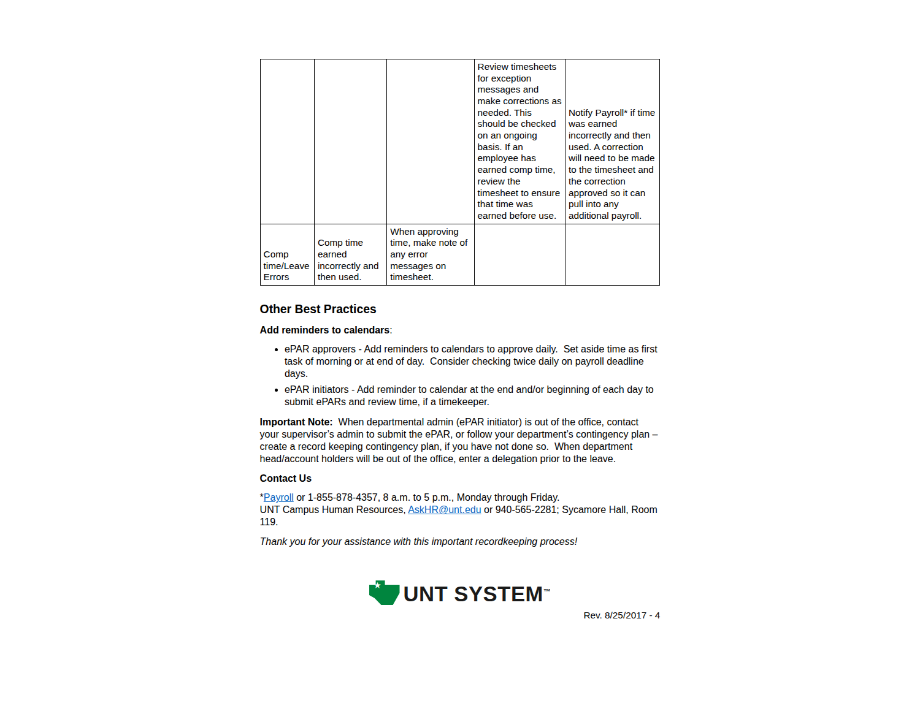| | | | Review timesheets for exception messages and make corrections as needed. This should be checked on an ongoing basis. If an employee has earned comp time, review the timesheet to ensure that time was earned before use. | Notify Payroll* if time was earned incorrectly and then used. A correction will need to be made to the timesheet and the correction approved so it can pull into any additional payroll. |
| Comp time/Leave Errors | Comp time earned incorrectly and then used. | When approving time, make note of any error messages on timesheet. | | |
Other Best Practices
Add reminders to calendars:
ePAR approvers - Add reminders to calendars to approve daily. Set aside time as first task of morning or at end of day. Consider checking twice daily on payroll deadline days.
ePAR initiators - Add reminder to calendar at the end and/or beginning of each day to submit ePARs and review time, if a timekeeper.
Important Note: When departmental admin (ePAR initiator) is out of the office, contact your supervisor’s admin to submit the ePAR, or follow your department’s contingency plan – create a record keeping contingency plan, if you have not done so. When department head/account holders will be out of the office, enter a delegation prior to the leave.
Contact Us
*Payroll or 1-855-878-4357, 8 a.m. to 5 p.m., Monday through Friday.
UNT Campus Human Resources, AskHR@unt.edu or 940-565-2281; Sycamore Hall, Room 119.
Thank you for your assistance with this important recordkeeping process!
UNT SYSTEM™
Rev. 8/25/2017 - 4